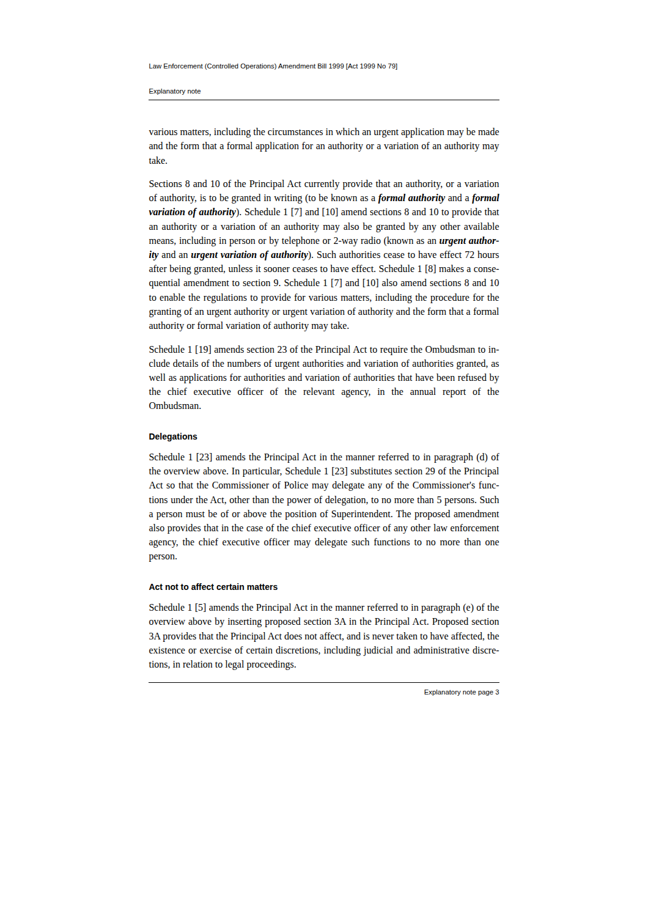Law Enforcement (Controlled Operations) Amendment Bill 1999 [Act 1999 No 79]
Explanatory note
various matters, including the circumstances in which an urgent application may be made and the form that a formal application for an authority or a variation of an authority may take.
Sections 8 and 10 of the Principal Act currently provide that an authority, or a variation of authority, is to be granted in writing (to be known as a formal authority and a formal variation of authority). Schedule 1 [7] and [10] amend sections 8 and 10 to provide that an authority or a variation of an authority may also be granted by any other available means, including in person or by telephone or 2-way radio (known as an urgent authority and an urgent variation of authority). Such authorities cease to have effect 72 hours after being granted, unless it sooner ceases to have effect. Schedule 1 [8] makes a consequential amendment to section 9. Schedule 1 [7] and [10] also amend sections 8 and 10 to enable the regulations to provide for various matters, including the procedure for the granting of an urgent authority or urgent variation of authority and the form that a formal authority or formal variation of authority may take.
Schedule 1 [19] amends section 23 of the Principal Act to require the Ombudsman to include details of the numbers of urgent authorities and variation of authorities granted, as well as applications for authorities and variation of authorities that have been refused by the chief executive officer of the relevant agency, in the annual report of the Ombudsman.
Delegations
Schedule 1 [23] amends the Principal Act in the manner referred to in paragraph (d) of the overview above. In particular, Schedule 1 [23] substitutes section 29 of the Principal Act so that the Commissioner of Police may delegate any of the Commissioner's functions under the Act, other than the power of delegation, to no more than 5 persons. Such a person must be of or above the position of Superintendent. The proposed amendment also provides that in the case of the chief executive officer of any other law enforcement agency, the chief executive officer may delegate such functions to no more than one person.
Act not to affect certain matters
Schedule 1 [5] amends the Principal Act in the manner referred to in paragraph (e) of the overview above by inserting proposed section 3A in the Principal Act. Proposed section 3A provides that the Principal Act does not affect, and is never taken to have affected, the existence or exercise of certain discretions, including judicial and administrative discretions, in relation to legal proceedings.
Explanatory note page 3